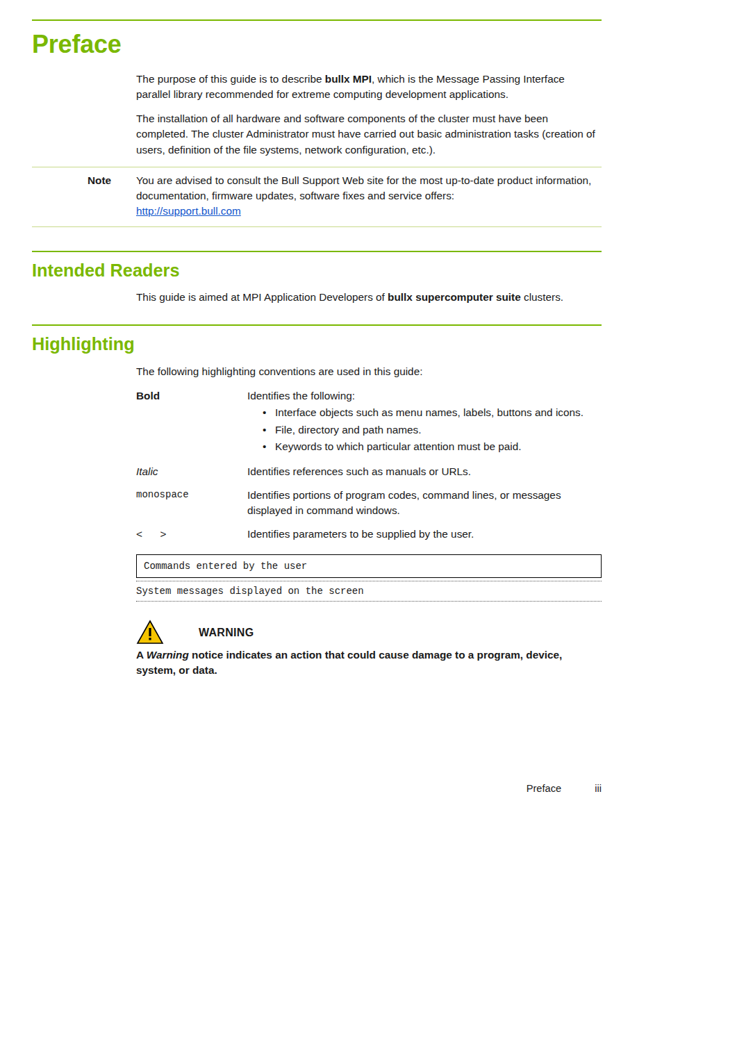Preface
The purpose of this guide is to describe bullx MPI, which is the Message Passing Interface parallel library recommended for extreme computing development applications.
The installation of all hardware and software components of the cluster must have been completed. The cluster Administrator must have carried out basic administration tasks (creation of users, definition of the file systems, network configuration, etc.).
Note
You are advised to consult the Bull Support Web site for the most up-to-date product information, documentation, firmware updates, software fixes and service offers:
http://support.bull.com
Intended Readers
This guide is aimed at MPI Application Developers of bullx supercomputer suite clusters.
Highlighting
The following highlighting conventions are used in this guide:
| Bold | Identifies the following: Interface objects such as menu names, labels, buttons and icons. File, directory and path names. Keywords to which particular attention must be paid. |
| Italic | Identifies references such as manuals or URLs. |
| monospace | Identifies portions of program codes, command lines, or messages displayed in command windows. |
| < > | Identifies parameters to be supplied by the user. |
Commands entered by the user
System messages displayed on the screen
WARNING
A Warning notice indicates an action that could cause damage to a program, device, system, or data.
Prefaceiii